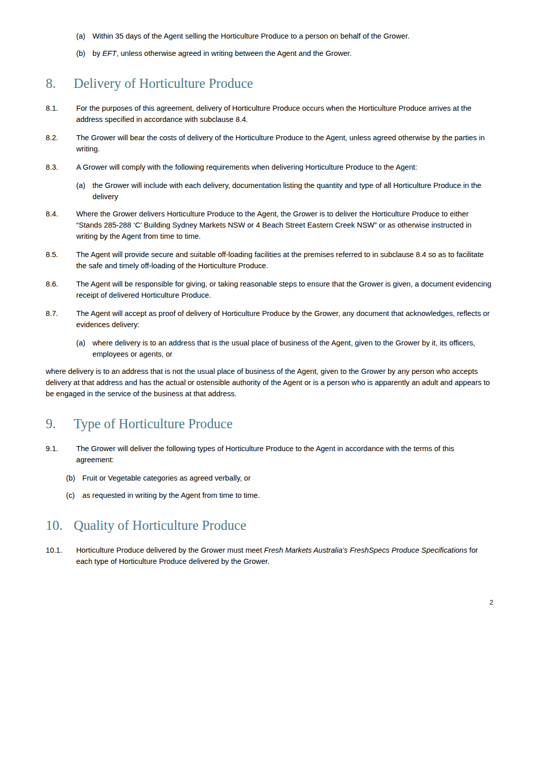(a)
Within 35 days of the Agent selling the Horticulture Produce to a person on behalf of the Grower.
(b)
by EFT, unless otherwise agreed in writing between the Agent and the Grower.
8. Delivery of Horticulture Produce
8.1.
For the purposes of this agreement, delivery of Horticulture Produce occurs when the Horticulture Produce arrives at the address specified in accordance with subclause 8.4.
8.2.
The Grower will bear the costs of delivery of the Horticulture Produce to the Agent, unless agreed otherwise by the parties in writing.
8.3.
A Grower will comply with the following requirements when delivering Horticulture Produce to the Agent:
(a)
the Grower will include with each delivery, documentation listing the quantity and type of all Horticulture Produce in the delivery
8.4.
Where the Grower delivers Horticulture Produce to the Agent, the Grower is to deliver the Horticulture Produce to either “Stands 285-288 ‘C’ Building Sydney Markets NSW or 4 Beach Street Eastern Creek NSW” or as otherwise instructed in writing by the Agent from time to time.
8.5.
The Agent will provide secure and suitable off-loading facilities at the premises referred to in subclause 8.4 so as to facilitate the safe and timely off-loading of the Horticulture Produce.
8.6.
The Agent will be responsible for giving, or taking reasonable steps to ensure that the Grower is given, a document evidencing receipt of delivered Horticulture Produce.
8.7.
The Agent will accept as proof of delivery of Horticulture Produce by the Grower, any document that acknowledges, reflects or evidences delivery:
(a)
where delivery is to an address that is the usual place of business of the Agent, given to the Grower by it, its officers, employees or agents, or
where delivery is to an address that is not the usual place of business of the Agent, given to the Grower by any person who accepts delivery at that address and has the actual or ostensible authority of the Agent or is a person who is apparently an adult and appears to be engaged in the service of the business at that address.
9. Type of Horticulture Produce
9.1.
The Grower will deliver the following types of Horticulture Produce to the Agent in accordance with the terms of this agreement:
(b)
Fruit or Vegetable categories as agreed verbally, or
(c)
as requested in writing by the Agent from time to time.
10. Quality of Horticulture Produce
10.1.
Horticulture Produce delivered by the Grower must meet Fresh Markets Australia’s FreshSpecs Produce Specifications for each type of Horticulture Produce delivered by the Grower.
2